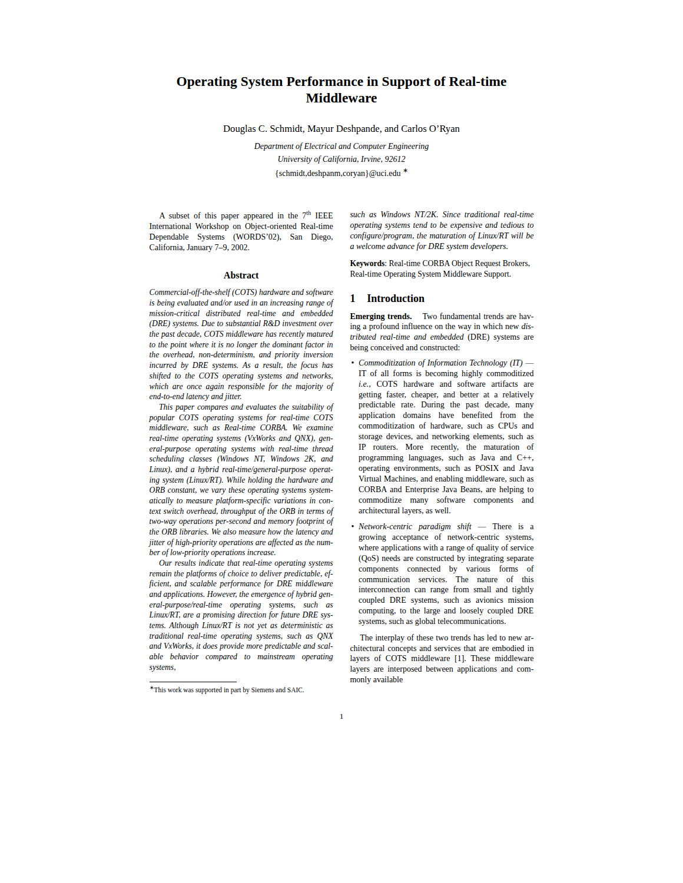Operating System Performance in Support of Real-time Middleware
Douglas C. Schmidt, Mayur Deshpande, and Carlos O’Ryan
Department of Electrical and Computer Engineering
University of California, Irvine, 92612
{schmidt,deshpanm,coryan}@uci.edu ∗
A subset of this paper appeared in the 7th IEEE International Workshop on Object-oriented Real-time Dependable Systems (WORDS’02), San Diego, California, January 7–9, 2002.
Abstract
Commercial-off-the-shelf (COTS) hardware and software is being evaluated and/or used in an increasing range of mission-critical distributed real-time and embedded (DRE) systems. Due to substantial R&D investment over the past decade, COTS middleware has recently matured to the point where it is no longer the dominant factor in the overhead, non-determinism, and priority inversion incurred by DRE systems. As a result, the focus has shifted to the COTS operating systems and networks, which are once again responsible for the majority of end-to-end latency and jitter.
This paper compares and evaluates the suitability of popular COTS operating systems for real-time COTS middleware, such as Real-time CORBA. We examine real-time operating systems (VxWorks and QNX), general-purpose operating systems with real-time thread scheduling classes (Windows NT, Windows 2K, and Linux), and a hybrid real-time/general-purpose operating system (Linux/RT). While holding the hardware and ORB constant, we vary these operating systems systematically to measure platform-specific variations in context switch overhead, throughput of the ORB in terms of two-way operations per-second and memory footprint of the ORB libraries. We also measure how the latency and jitter of high-priority operations are affected as the number of low-priority operations increase.
Our results indicate that real-time operating systems remain the platforms of choice to deliver predictable, efficient, and scalable performance for DRE middleware and applications. However, the emergence of hybrid general-purpose/real-time operating systems, such as Linux/RT, are a promising direction for future DRE systems. Although Linux/RT is not yet as deterministic as traditional real-time operating systems, such as QNX and VxWorks, it does provide more predictable and scalable behavior compared to mainstream operating systems,
∗This work was supported in part by Siemens and SAIC.
such as Windows NT/2K. Since traditional real-time operating systems tend to be expensive and tedious to configure/program, the maturation of Linux/RT will be a welcome advance for DRE system developers.
Keywords: Real-time CORBA Object Request Brokers, Real-time Operating System Middleware Support.
1 Introduction
Emerging trends. Two fundamental trends are having a profound influence on the way in which new distributed real-time and embedded (DRE) systems are being conceived and constructed:
Commoditization of Information Technology (IT) — IT of all forms is becoming highly commoditized i.e., COTS hardware and software artifacts are getting faster, cheaper, and better at a relatively predictable rate. During the past decade, many application domains have benefited from the commoditization of hardware, such as CPUs and storage devices, and networking elements, such as IP routers. More recently, the maturation of programming languages, such as Java and C++, operating environments, such as POSIX and Java Virtual Machines, and enabling middleware, such as CORBA and Enterprise Java Beans, are helping to commoditize many software components and architectural layers, as well.
Network-centric paradigm shift — There is a growing acceptance of network-centric systems, where applications with a range of quality of service (QoS) needs are constructed by integrating separate components connected by various forms of communication services. The nature of this interconnection can range from small and tightly coupled DRE systems, such as avionics mission computing, to the large and loosely coupled DRE systems, such as global telecommunications.
The interplay of these two trends has led to new architectural concepts and services that are embodied in layers of COTS middleware [1]. These middleware layers are interposed between applications and commonly available
1